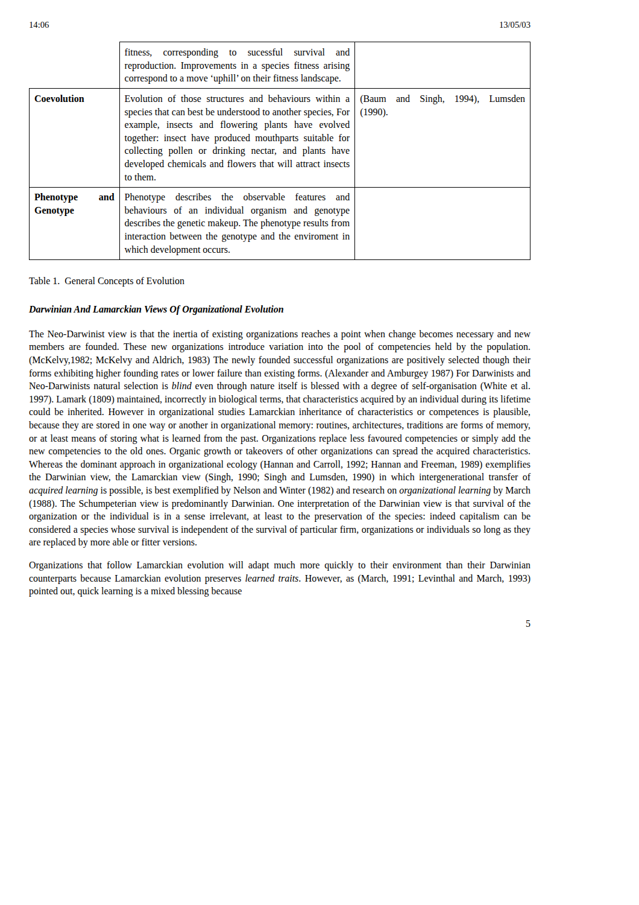14:06 13/05/03
| | fitness, corresponding to sucessful survival and reproduction. Improvements in a species fitness arising correspond to a move ‘uphill’ on their fitness landscape. | |
| Coevolution | Evolution of those structures and behaviours within a species that can best be understood to another species, For example, insects and flowering plants have evolved together: insect have produced mouthparts suitable for collecting pollen or drinking nectar, and plants have developed chemicals and flowers that will attract insects to them. | (Baum and Singh, 1994), Lumsden (1990). |
| Phenotype and Genotype | Phenotype describes the observable features and behaviours of an individual organism and genotype describes the genetic makeup. The phenotype results from interaction between the genotype and the enviroment in which development occurs. | |
Table 1. General Concepts of Evolution
Darwinian And Lamarckian Views Of Organizational Evolution
The Neo-Darwinist view is that the inertia of existing organizations reaches a point when change becomes necessary and new members are founded. These new organizations introduce variation into the pool of competencies held by the population. (McKelvy,1982; McKelvy and Aldrich, 1983) The newly founded successful organizations are positively selected though their forms exhibiting higher founding rates or lower failure than existing forms. (Alexander and Amburgey 1987) For Darwinists and Neo-Darwinists natural selection is blind even through nature itself is blessed with a degree of self-organisation (White et al. 1997). Lamark (1809) maintained, incorrectly in biological terms, that characteristics acquired by an individual during its lifetime could be inherited. However in organizational studies Lamarckian inheritance of characteristics or competences is plausible, because they are stored in one way or another in organizational memory: routines, architectures, traditions are forms of memory, or at least means of storing what is learned from the past. Organizations replace less favoured competencies or simply add the new competencies to the old ones. Organic growth or takeovers of other organizations can spread the acquired characteristics. Whereas the dominant approach in organizational ecology (Hannan and Carroll, 1992; Hannan and Freeman, 1989) exemplifies the Darwinian view, the Lamarckian view (Singh, 1990; Singh and Lumsden, 1990) in which intergenerational transfer of acquired learning is possible, is best exemplified by Nelson and Winter (1982) and research on organizational learning by March (1988). The Schumpeterian view is predominantly Darwinian. One interpretation of the Darwinian view is that survival of the organization or the individual is in a sense irrelevant, at least to the preservation of the species: indeed capitalism can be considered a species whose survival is independent of the survival of particular firm, organizations or individuals so long as they are replaced by more able or fitter versions.
Organizations that follow Lamarckian evolution will adapt much more quickly to their environment than their Darwinian counterparts because Lamarckian evolution preserves learned traits. However, as (March, 1991; Levinthal and March, 1993) pointed out, quick learning is a mixed blessing because
5